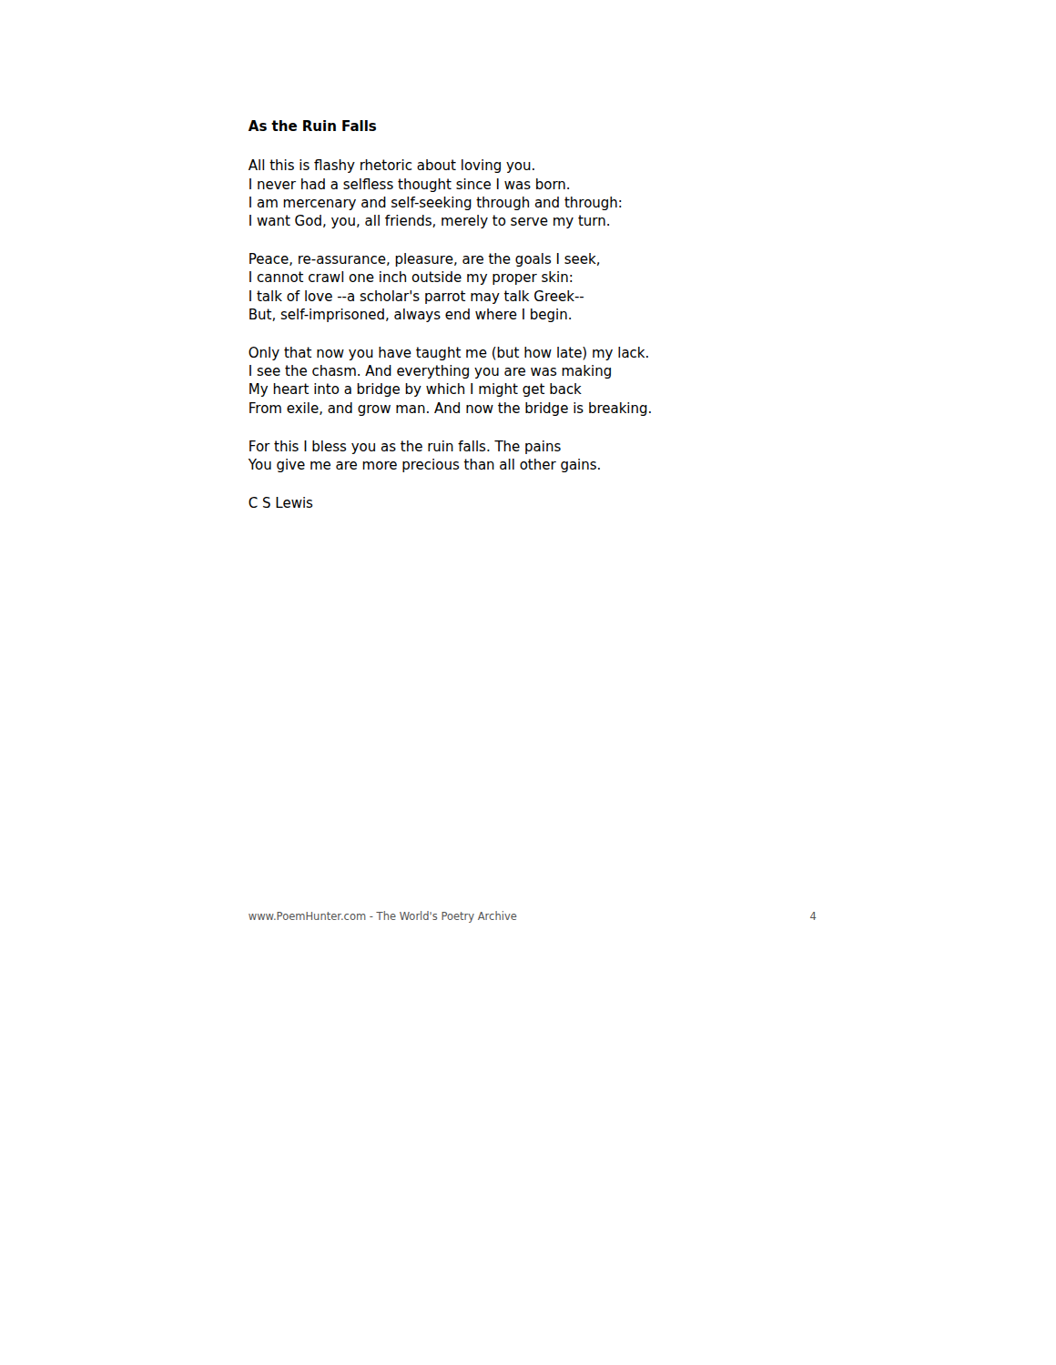As the Ruin Falls
All this is flashy rhetoric about loving you. I never had a selfless thought since I was born. I am mercenary and self-seeking through and through: I want God, you, all friends, merely to serve my turn.
Peace, re-assurance, pleasure, are the goals I seek, I cannot crawl one inch outside my proper skin: I talk of love --a scholar's parrot may talk Greek-- But, self-imprisoned, always end where I begin.
Only that now you have taught me (but how late) my lack. I see the chasm. And everything you are was making My heart into a bridge by which I might get back From exile, and grow man. And now the bridge is breaking.
For this I bless you as the ruin falls. The pains You give me are more precious than all other gains.
C S Lewis
www.PoemHunter.com - The World's Poetry Archive 4